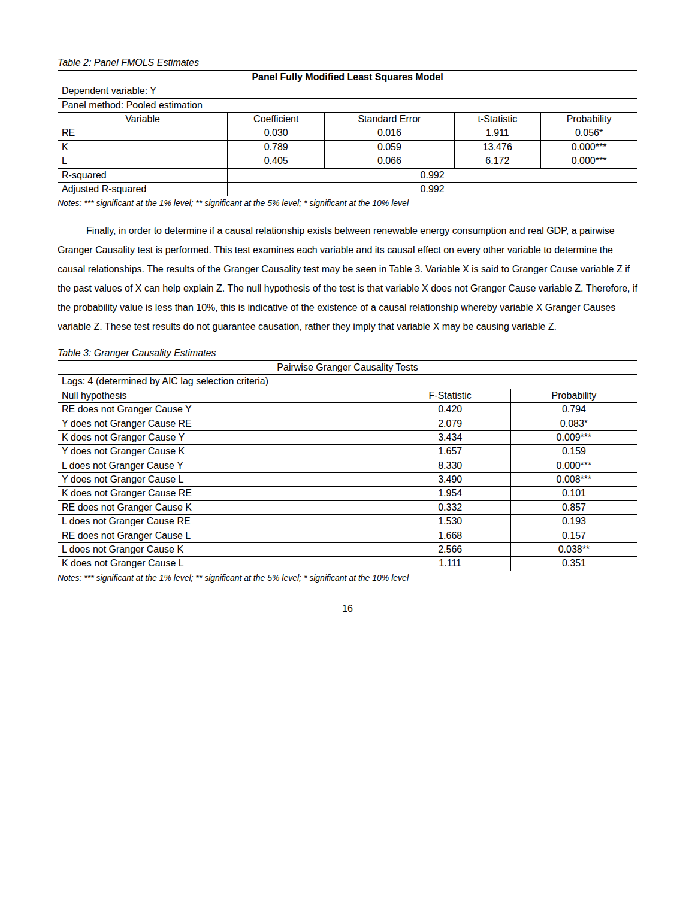Table 2: Panel FMOLS Estimates
| Panel Fully Modified Least Squares Model |
| --- |
| Dependent variable: Y |
| Panel method: Pooled estimation |
| Variable | Coefficient | Standard Error | t-Statistic | Probability |
| RE | 0.030 | 0.016 | 1.911 | 0.056* |
| K | 0.789 | 0.059 | 13.476 | 0.000*** |
| L | 0.405 | 0.066 | 6.172 | 0.000*** |
| R-squared | 0.992 |
| Adjusted R-squared | 0.992 |
Notes: *** significant at the 1% level; ** significant at the 5% level; * significant at the 10% level
Finally, in order to determine if a causal relationship exists between renewable energy consumption and real GDP, a pairwise Granger Causality test is performed. This test examines each variable and its causal effect on every other variable to determine the causal relationships. The results of the Granger Causality test may be seen in Table 3. Variable X is said to Granger Cause variable Z if the past values of X can help explain Z. The null hypothesis of the test is that variable X does not Granger Cause variable Z. Therefore, if the probability value is less than 10%, this is indicative of the existence of a causal relationship whereby variable X Granger Causes variable Z. These test results do not guarantee causation, rather they imply that variable X may be causing variable Z.
Table 3: Granger Causality Estimates
| Pairwise Granger Causality Tests |
| Lags: 4 (determined by AIC lag selection criteria) |
| Null hypothesis | F-Statistic | Probability |
| RE does not Granger Cause Y | 0.420 | 0.794 |
| Y does not Granger Cause RE | 2.079 | 0.083* |
| K does not Granger Cause Y | 3.434 | 0.009*** |
| Y does not Granger Cause K | 1.657 | 0.159 |
| L does not Granger Cause Y | 8.330 | 0.000*** |
| Y does not Granger Cause L | 3.490 | 0.008*** |
| K does not Granger Cause RE | 1.954 | 0.101 |
| RE does not Granger Cause K | 0.332 | 0.857 |
| L does not Granger Cause RE | 1.530 | 0.193 |
| RE does not Granger Cause L | 1.668 | 0.157 |
| L does not Granger Cause K | 2.566 | 0.038** |
| K does not Granger Cause L | 1.111 | 0.351 |
Notes: *** significant at the 1% level; ** significant at the 5% level; * significant at the 10% level
16